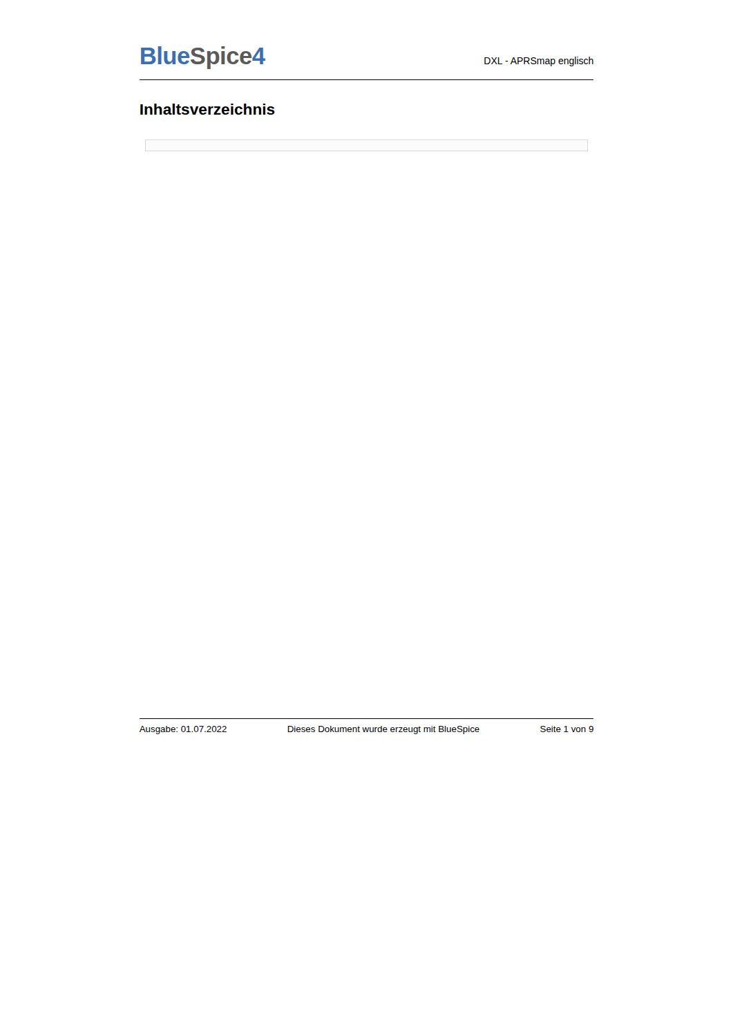Blue Spice 4
DXL - APRSmap englisch
Inhaltsverzeichnis
Ausgabe: 01.07.2022
Dieses Dokument wurde erzeugt mit BlueSpice
Seite 1 von 9